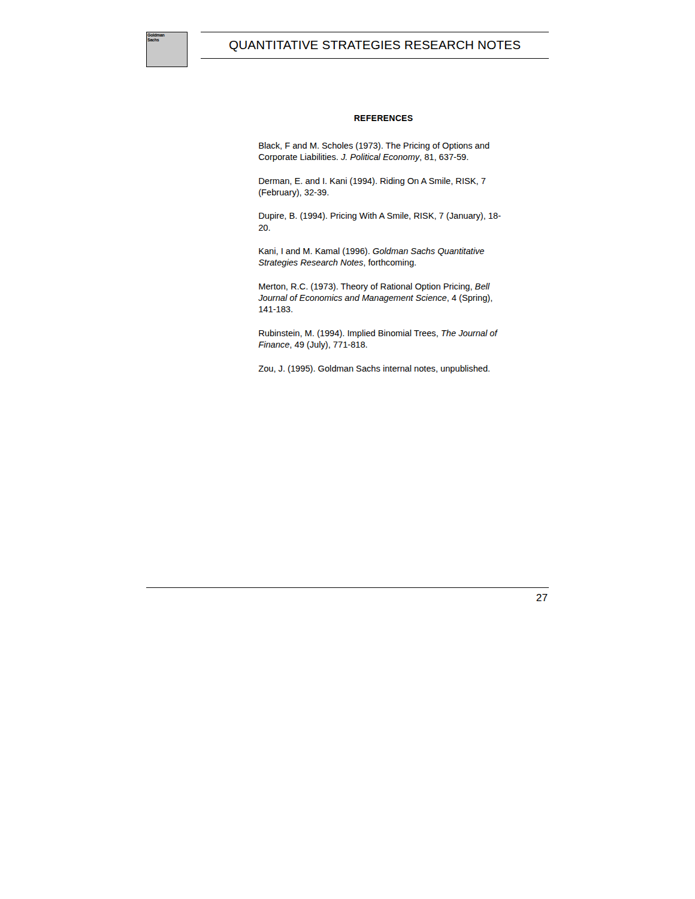Goldman Sachs
QUANTITATIVE STRATEGIES RESEARCH NOTES
REFERENCES
Black, F and M. Scholes (1973). The Pricing of Options and Corporate Liabilities. J. Political Economy, 81, 637-59.
Derman, E. and I. Kani (1994). Riding On A Smile, RISK, 7 (February), 32-39.
Dupire, B. (1994). Pricing With A Smile, RISK, 7 (January), 18-20.
Kani, I and M. Kamal (1996). Goldman Sachs Quantitative Strategies Research Notes, forthcoming.
Merton, R.C. (1973). Theory of Rational Option Pricing, Bell Journal of Economics and Management Science, 4 (Spring), 141-183.
Rubinstein, M. (1994). Implied Binomial Trees, The Journal of Finance, 49 (July), 771-818.
Zou, J. (1995). Goldman Sachs internal notes, unpublished.
27